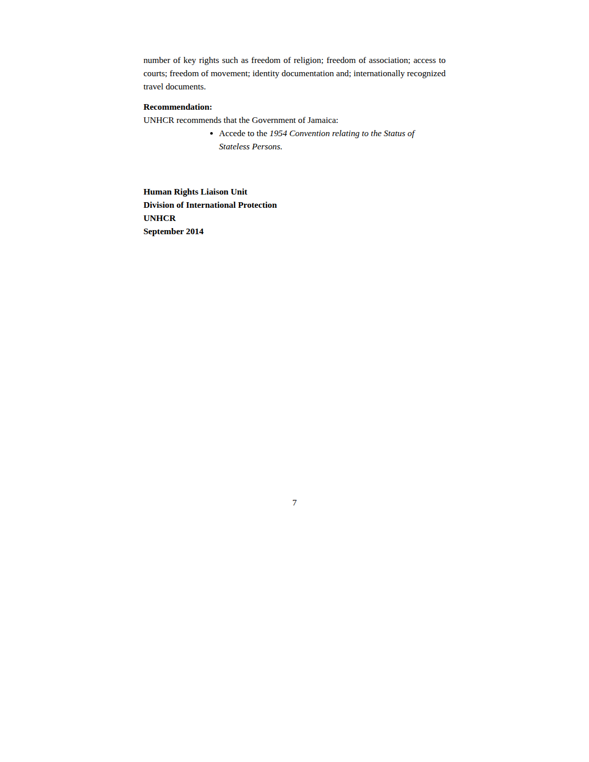number of key rights such as freedom of religion; freedom of association; access to courts; freedom of movement; identity documentation and; internationally recognized travel documents.
Recommendation:
UNHCR recommends that the Government of Jamaica:
Accede to the 1954 Convention relating to the Status of Stateless Persons.
Human Rights Liaison Unit
Division of International Protection
UNHCR
September 2014
7